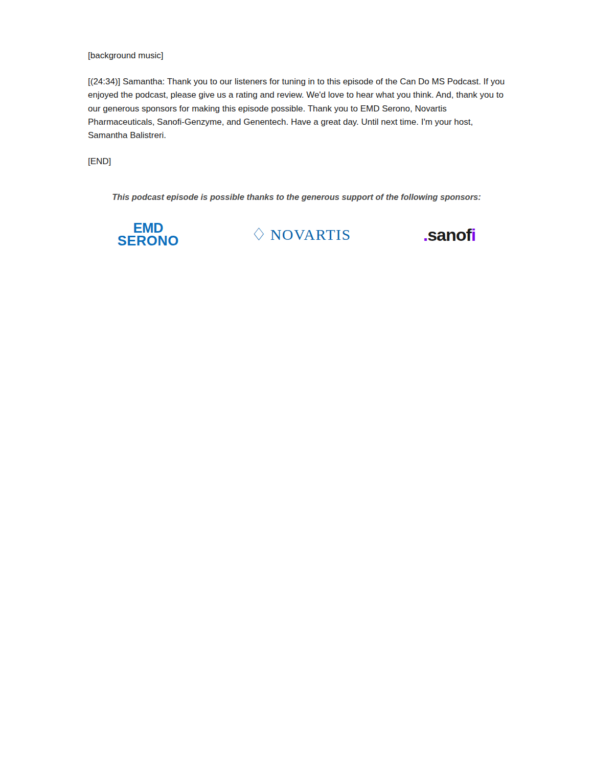[background music]
[(24:34)] Samantha: Thank you to our listeners for tuning in to this episode of the Can Do MS Podcast. If you enjoyed the podcast, please give us a rating and review. We'd love to hear what you think. And, thank you to our generous sponsors for making this episode possible. Thank you to EMD Serono, Novartis Pharmaceuticals, Sanofi-Genzyme, and Genentech. Have a great day. Until next time. I'm your host, Samantha Balistreri.
[END]
This podcast episode is possible thanks to the generous support of the following sponsors:
EMDSerono
♢ Novartis
. sanofi